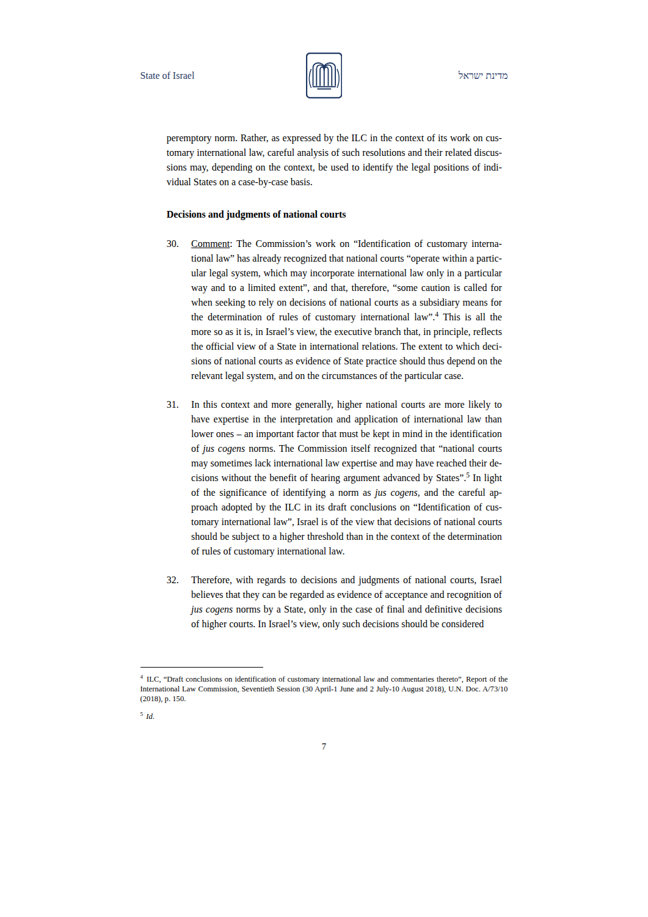State of Israel
מדינת ישראל
peremptory norm. Rather, as expressed by the ILC in the context of its work on customary international law, careful analysis of such resolutions and their related discussions may, depending on the context, be used to identify the legal positions of individual States on a case-by-case basis.
Decisions and judgments of national courts
Comment: The Commission’s work on “Identification of customary international law” has already recognized that national courts “operate within a particular legal system, which may incorporate international law only in a particular way and to a limited extent”, and that, therefore, “some caution is called for when seeking to rely on decisions of national courts as a subsidiary means for the determination of rules of customary international law”.4 This is all the more so as it is, in Israel’s view, the executive branch that, in principle, reflects the official view of a State in international relations. The extent to which decisions of national courts as evidence of State practice should thus depend on the relevant legal system, and on the circumstances of the particular case.
In this context and more generally, higher national courts are more likely to have expertise in the interpretation and application of international law than lower ones – an important factor that must be kept in mind in the identification of jus cogens norms. The Commission itself recognized that “national courts may sometimes lack international law expertise and may have reached their decisions without the benefit of hearing argument advanced by States”.5 In light of the significance of identifying a norm as jus cogens, and the careful approach adopted by the ILC in its draft conclusions on “Identification of customary international law”, Israel is of the view that decisions of national courts should be subject to a higher threshold than in the context of the determination of rules of customary international law.
Therefore, with regards to decisions and judgments of national courts, Israel believes that they can be regarded as evidence of acceptance and recognition of jus cogens norms by a State, only in the case of final and definitive decisions of higher courts. In Israel’s view, only such decisions should be considered
4 ILC, “Draft conclusions on identification of customary international law and commentaries thereto”, Report of the International Law Commission, Seventieth Session (30 April-1 June and 2 July-10 August 2018), U.N. Doc. A/73/10 (2018), p. 150.
5 Id.
7